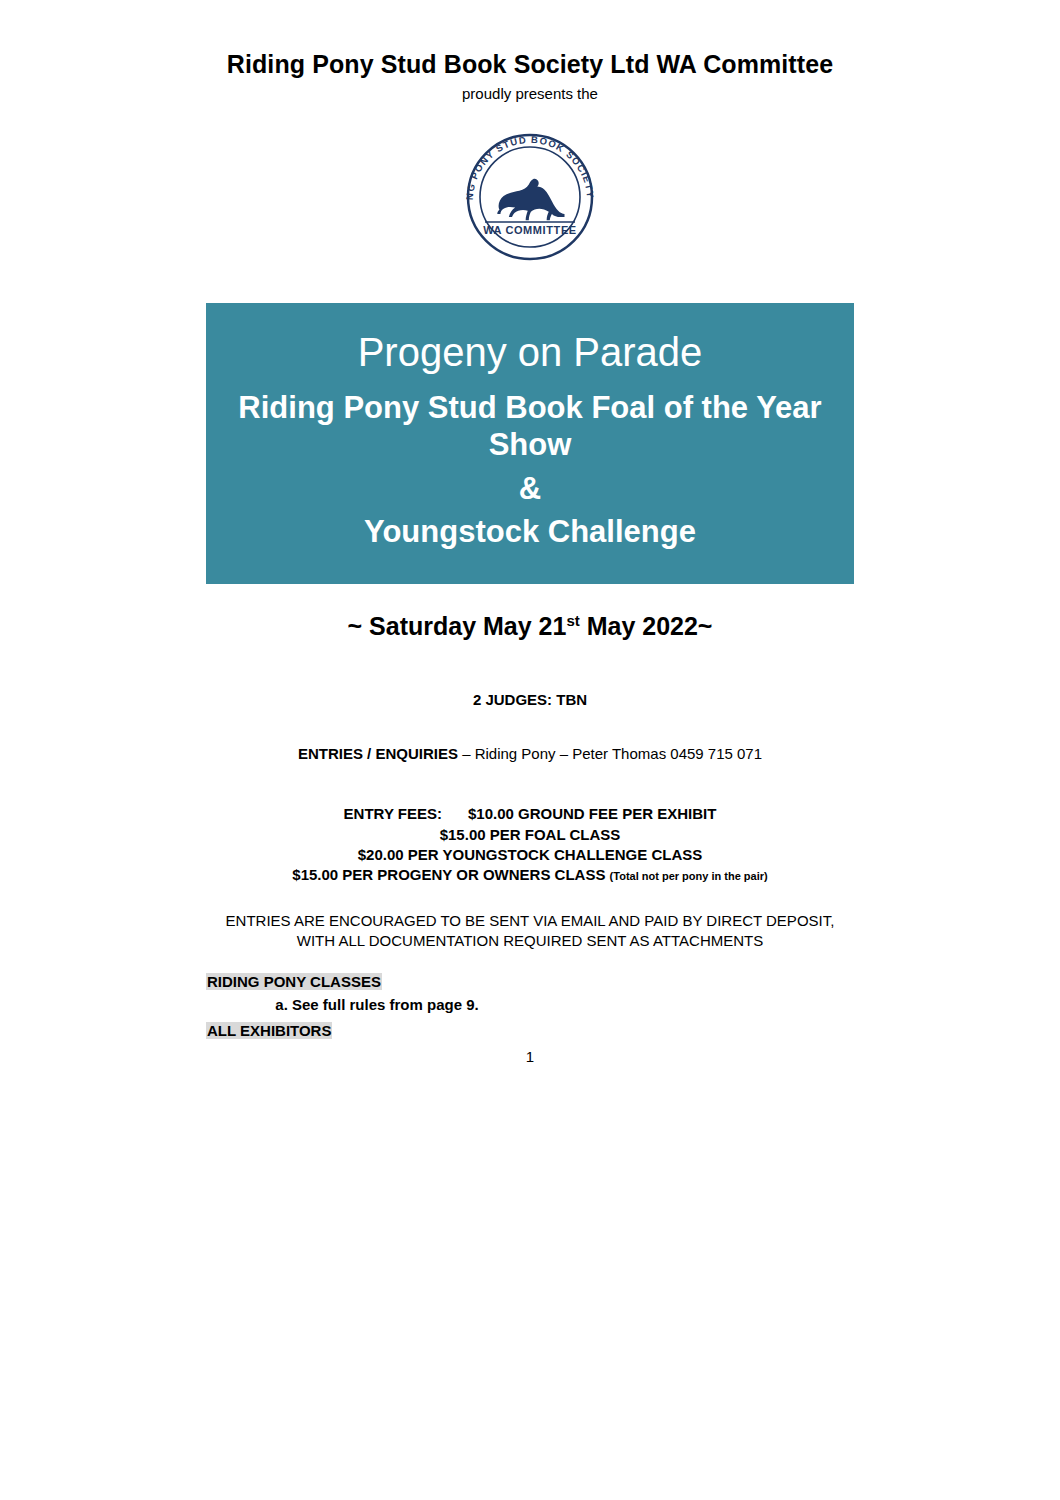Riding Pony Stud Book Society Ltd WA Committee
proudly presents the
RIDING PONY STUD BOOK SOCIETY LTD WA COMMITTEE
Progeny on Parade
Riding Pony Stud Book Foal of the Year Show & Youngstock Challenge
~ Saturday May 21st May 2022~
2 JUDGES: TBN
ENTRIES / ENQUIRIES – Riding Pony – Peter Thomas 0459 715 071
ENTRY FEES:$10.00 GROUND FEE PER EXHIBIT
$15.00 PER FOAL CLASS
$20.00 PER YOUNGSTOCK CHALLENGE CLASS
$15.00 PER PROGENY OR OWNERS CLASS (Total not per pony in the pair)
ENTRIES ARE ENCOURAGED TO BE SENT VIA EMAIL AND PAID BY DIRECT DEPOSIT, WITH ALL DOCUMENTATION REQUIRED SENT AS ATTACHMENTS
RIDING PONY CLASSES
See full rules from page 9.
ALL EXHIBITORS
1